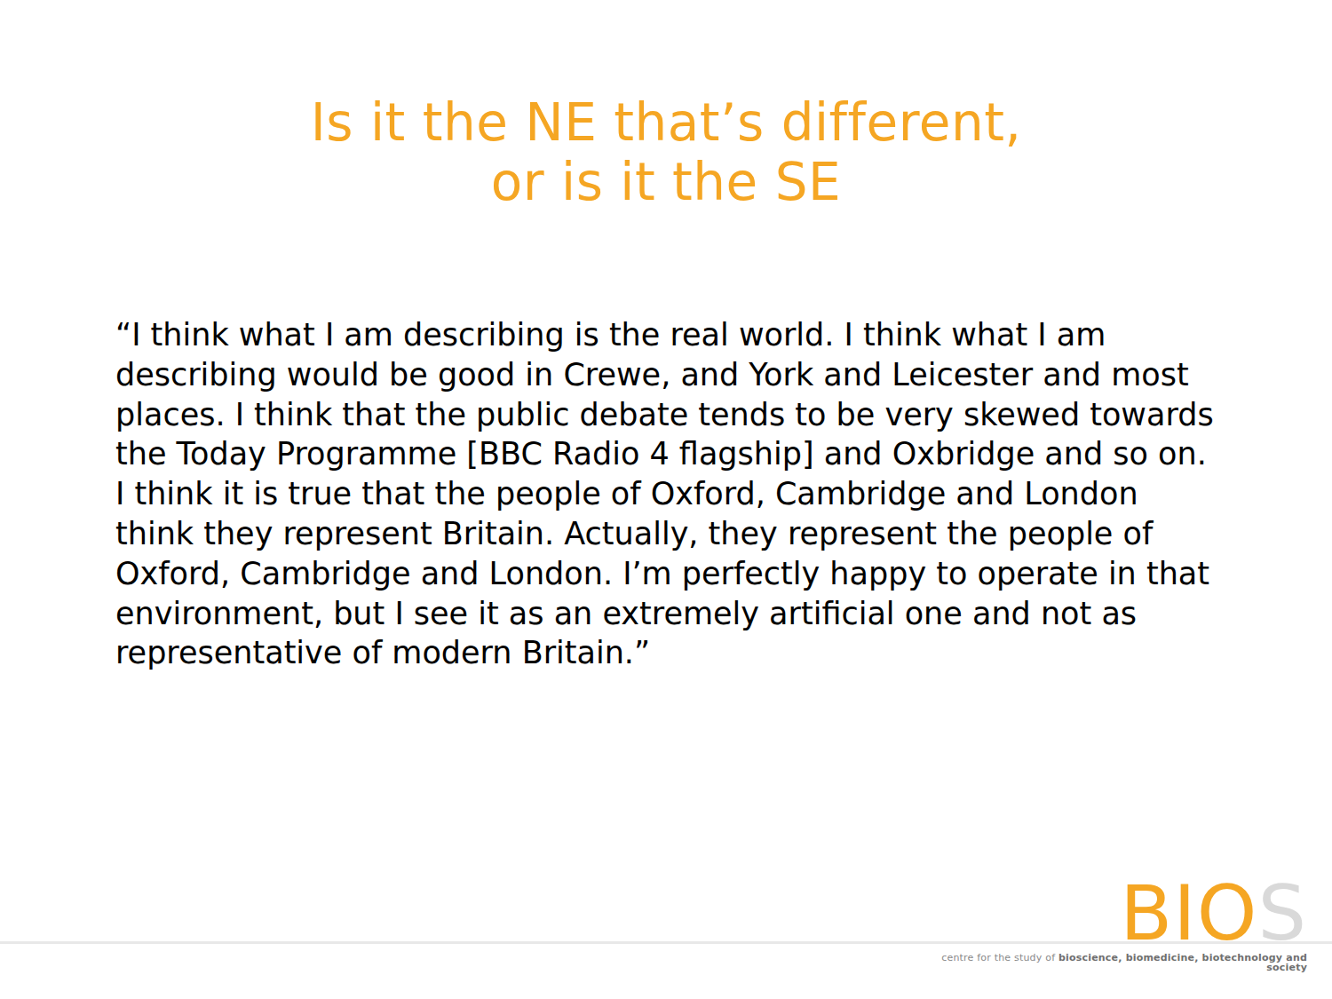Is it the NE that’s different,
or is it the SE
“I think what I am describing is the real world. I think what I am describing would be good in Crewe, and York and Leicester and most places. I think that the public debate tends to be very skewed towards the Today Programme [BBC Radio 4 flagship] and Oxbridge and so on. I think it is true that the people of Oxford, Cambridge and London think they represent Britain. Actually, they represent the people of Oxford, Cambridge and London. I’m perfectly happy to operate in that environment, but I see it as an extremely artificial one and not as representative of modern Britain.”
BIOS centre for the study of bioscience, biomedicine, biotechnology and society